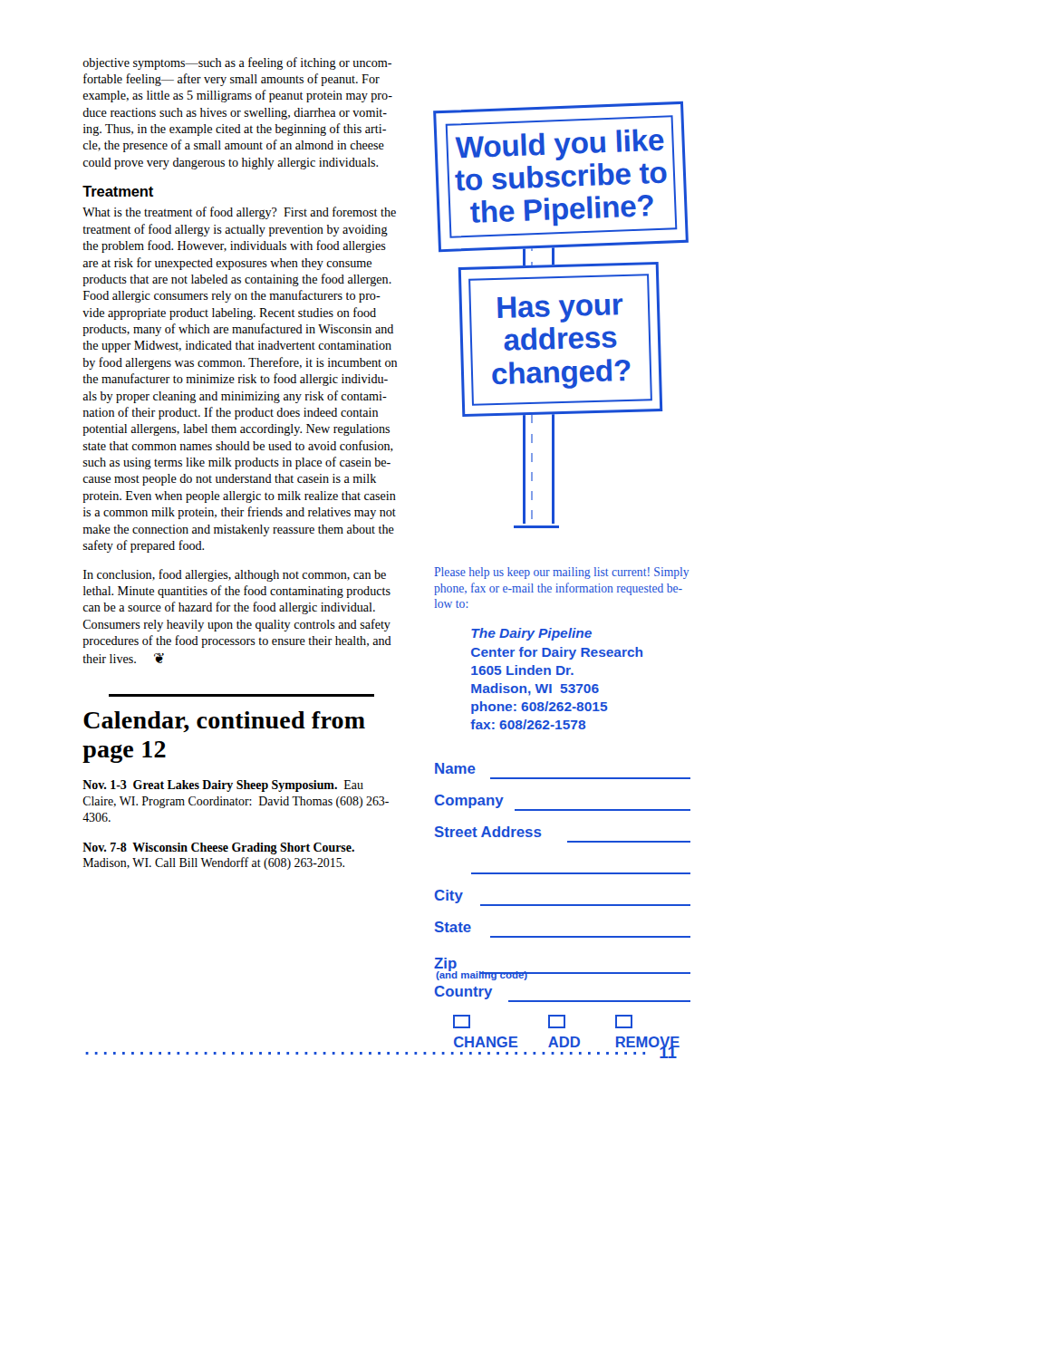objective symptoms—such as a feeling of itching or uncomfortable feeling— after very small amounts of peanut. For example, as little as 5 milligrams of peanut protein may produce reactions such as hives or swelling, diarrhea or vomiting. Thus, in the example cited at the beginning of this article, the presence of a small amount of an almond in cheese could prove very dangerous to highly allergic individuals.
Treatment
What is the treatment of food allergy? First and foremost the treatment of food allergy is actually prevention by avoiding the problem food. However, individuals with food allergies are at risk for unexpected exposures when they consume products that are not labeled as containing the food allergen. Food allergic consumers rely on the manufacturers to provide appropriate product labeling. Recent studies on food products, many of which are manufactured in Wisconsin and the upper Midwest, indicated that inadvertent contamination by food allergens was common. Therefore, it is incumbent on the manufacturer to minimize risk to food allergic individuals by proper cleaning and minimizing any risk of contamination of their product. If the product does indeed contain potential allergens, label them accordingly. New regulations state that common names should be used to avoid confusion, such as using terms like milk products in place of casein because most people do not understand that casein is a milk protein. Even when people allergic to milk realize that casein is a common milk protein, their friends and relatives may not make the connection and mistakenly reassure them about the safety of prepared food.
In conclusion, food allergies, although not common, can be lethal. Minute quantities of the food contaminating products can be a source of hazard for the food allergic individual. Consumers rely heavily upon the quality controls and safety procedures of the food processors to ensure their health, and their lives. ❦
Calendar, continued from page 12
Nov. 1-3 Great Lakes Dairy Sheep Symposium. Eau Claire, WI. Program Coordinator: David Thomas (608) 263-4306.
Nov. 7-8 Wisconsin Cheese Grading Short Course. Madison, WI. Call Bill Wendorff at (608) 263-2015.
Would you like
to subscribe to
the Pipeline?
Has your
address
changed?
Please help us keep our mailing list current! Simply phone, fax or e-mail the information requested below to:
The Dairy Pipeline
Center for Dairy Research
1605 Linden Dr.
Madison, WI 53706
phone: 608/262-8015
fax: 608/262-1578
Name
Company
Street Address
City
State
Zip (and mailing code)
Country
CHANGE ADD REMOVE
11